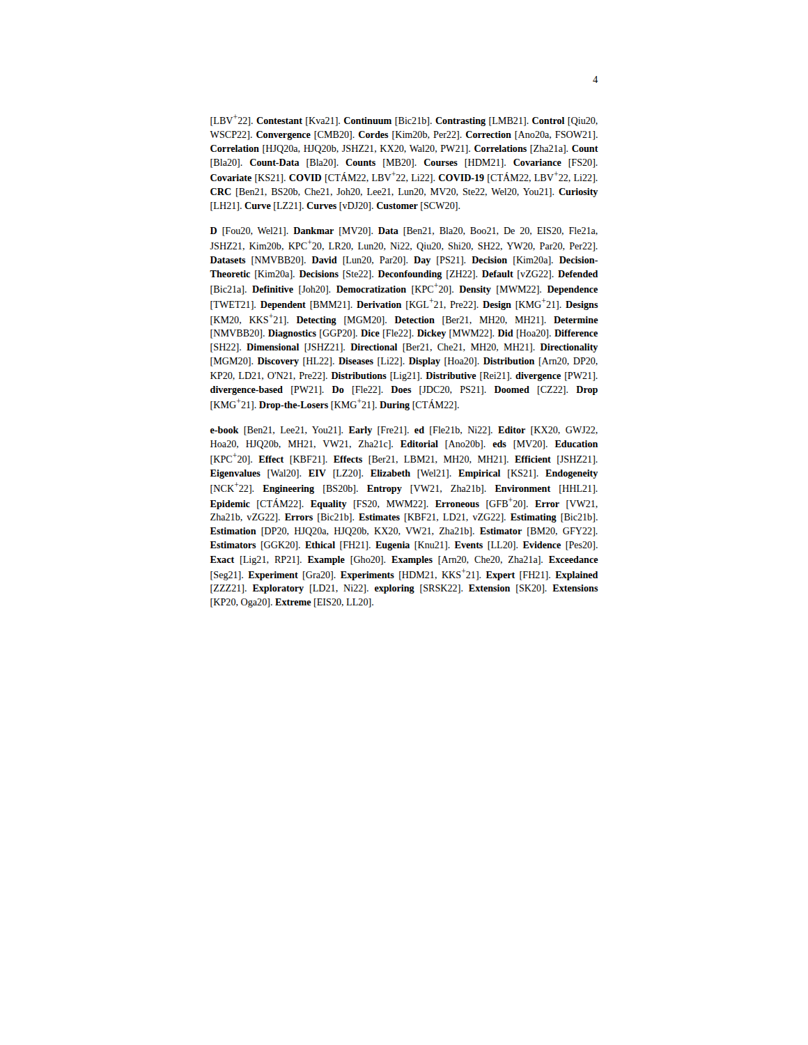4
[LBV+22]. Contestant [Kva21]. Continuum [Bic21b]. Contrasting [LMB21]. Control [Qiu20, WSCP22]. Convergence [CMB20]. Cordes [Kim20b, Per22]. Correction [Ano20a, FSOW21]. Correlation [HJQ20a, HJQ20b, JSHZ21, KX20, Wal20, PW21]. Correlations [Zha21a]. Count [Bla20]. Count-Data [Bla20]. Counts [MB20]. Courses [HDM21]. Covariance [FS20]. Covariate [KS21]. COVID [CTÁM22, LBV+22, Li22]. COVID-19 [CTÁM22, LBV+22, Li22]. CRC [Ben21, BS20b, Che21, Joh20, Lee21, Lun20, MV20, Ste22, Wel20, You21]. Curiosity [LH21]. Curve [LZ21]. Curves [vDJ20]. Customer [SCW20].
D [Fou20, Wel21]. Dankmar [MV20]. Data [Ben21, Bla20, Boo21, De 20, EIS20, Fle21a, JSHZ21, Kim20b, KPC+20, LR20, Lun20, Ni22, Qiu20, Shi20, SH22, YW20, Par20, Per22]. Datasets [NMVBB20]. David [Lun20, Par20]. Day [PS21]. Decision [Kim20a]. Decision-Theoretic [Kim20a]. Decisions [Ste22]. Deconfounding [ZH22]. Default [vZG22]. Defended [Bic21a]. Definitive [Joh20]. Democratization [KPC+20]. Density [MWM22]. Dependence [TWET21]. Dependent [BMM21]. Derivation [KGL+21, Pre22]. Design [KMG+21]. Designs [KM20, KKS+21]. Detecting [MGM20]. Detection [Ber21, MH20, MH21]. Determine [NMVBB20]. Diagnostics [GGP20]. Dice [Fle22]. Dickey [MWM22]. Did [Hoa20]. Difference [SH22]. Dimensional [JSHZ21]. Directional [Ber21, Che21, MH20, MH21]. Directionality [MGM20]. Discovery [HL22]. Diseases [Li22]. Display [Hoa20]. Distribution [Arn20, DP20, KP20, LD21, O'N21, Pre22]. Distributions [Lig21]. Distributive [Rei21]. divergence [PW21]. divergence-based [PW21]. Do [Fle22]. Does [JDC20, PS21]. Doomed [CZ22]. Drop [KMG+21]. Drop-the-Losers [KMG+21]. During [CTÁM22].
e-book [Ben21, Lee21, You21]. Early [Fre21]. ed [Fle21b, Ni22]. Editor [KX20, GWJ22, Hoa20, HJQ20b, MH21, VW21, Zha21c]. Editorial [Ano20b]. eds [MV20]. Education [KPC+20]. Effect [KBF21]. Effects [Ber21, LBM21, MH20, MH21]. Efficient [JSHZ21]. Eigenvalues [Wal20]. EIV [LZ20]. Elizabeth [Wel21]. Empirical [KS21]. Endogeneity [NCK+22]. Engineering [BS20b]. Entropy [VW21, Zha21b]. Environment [HHL21]. Epidemic [CTÁM22]. Equality [FS20, MWM22]. Erroneous [GFB+20]. Error [VW21, Zha21b, vZG22]. Errors [Bic21b]. Estimates [KBF21, LD21, vZG22]. Estimating [Bic21b]. Estimation [DP20, HJQ20a, HJQ20b, KX20, VW21, Zha21b]. Estimator [BM20, GFY22]. Estimators [GGK20]. Ethical [FH21]. Eugenia [Knu21]. Events [LL20]. Evidence [Pes20]. Exact [Lig21, RP21]. Example [Gho20]. Examples [Arn20, Che20, Zha21a]. Exceedance [Seg21]. Experiment [Gra20]. Experiments [HDM21, KKS+21]. Expert [FH21]. Explained [ZZZ21]. Exploratory [LD21, Ni22]. exploring [SRSK22]. Extension [SK20]. Extensions [KP20, Oga20]. Extreme [EIS20, LL20].